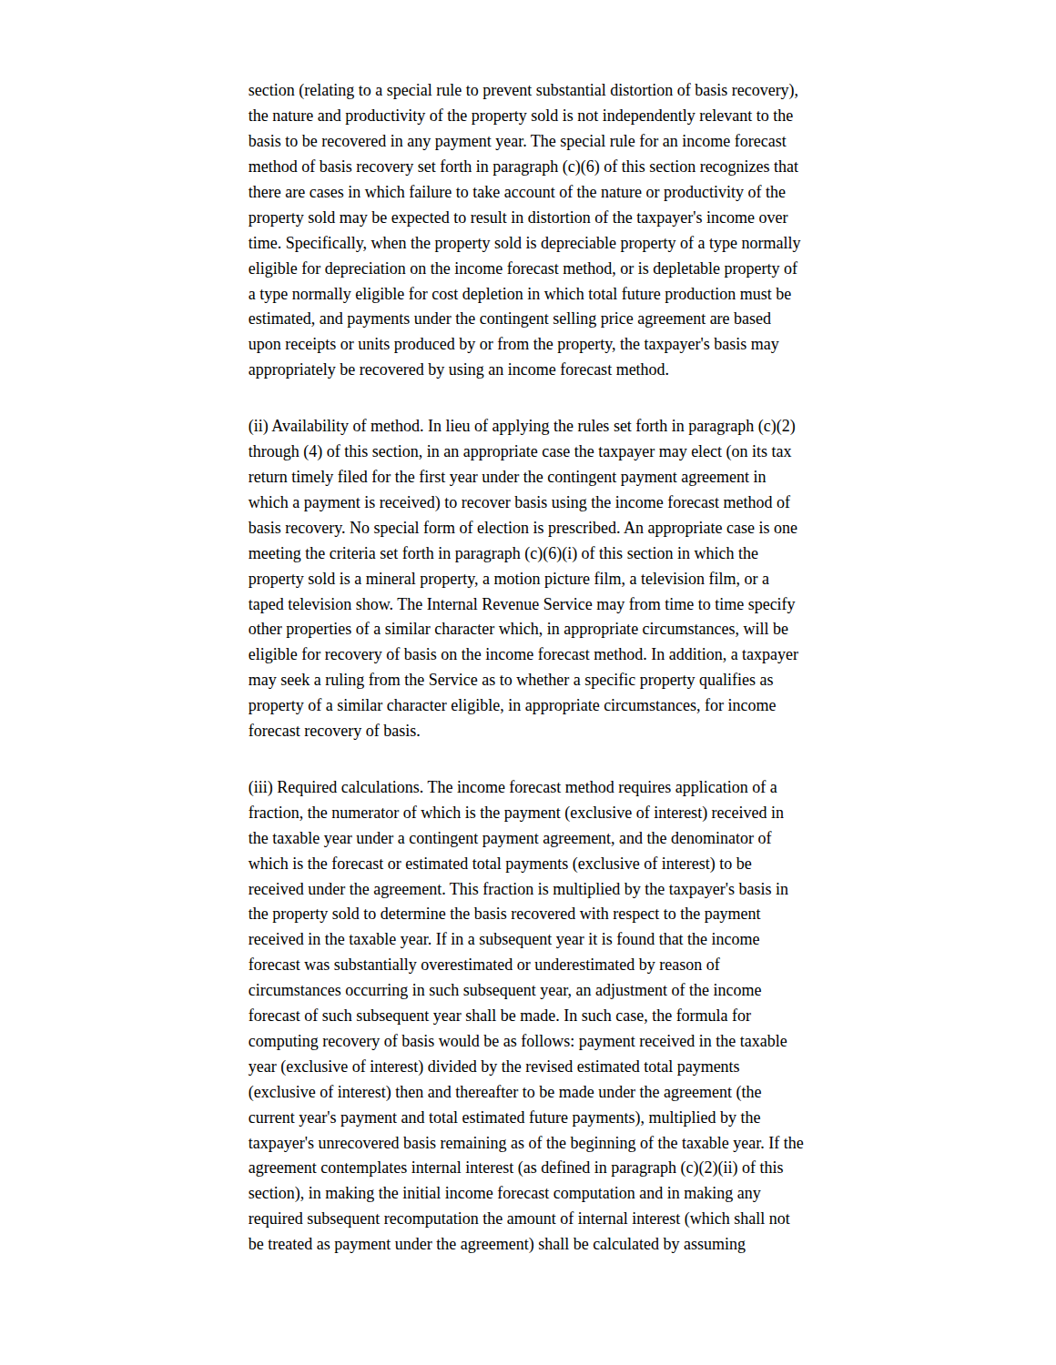section (relating to a special rule to prevent substantial distortion of basis recovery), the nature and productivity of the property sold is not independently relevant to the basis to be recovered in any payment year. The special rule for an income forecast method of basis recovery set forth in paragraph (c)(6) of this section recognizes that there are cases in which failure to take account of the nature or productivity of the property sold may be expected to result in distortion of the taxpayer's income over time. Specifically, when the property sold is depreciable property of a type normally eligible for depreciation on the income forecast method, or is depletable property of a type normally eligible for cost depletion in which total future production must be estimated, and payments under the contingent selling price agreement are based upon receipts or units produced by or from the property, the taxpayer's basis may appropriately be recovered by using an income forecast method.
(ii) Availability of method. In lieu of applying the rules set forth in paragraph (c)(2) through (4) of this section, in an appropriate case the taxpayer may elect (on its tax return timely filed for the first year under the contingent payment agreement in which a payment is received) to recover basis using the income forecast method of basis recovery. No special form of election is prescribed. An appropriate case is one meeting the criteria set forth in paragraph (c)(6)(i) of this section in which the property sold is a mineral property, a motion picture film, a television film, or a taped television show. The Internal Revenue Service may from time to time specify other properties of a similar character which, in appropriate circumstances, will be eligible for recovery of basis on the income forecast method. In addition, a taxpayer may seek a ruling from the Service as to whether a specific property qualifies as property of a similar character eligible, in appropriate circumstances, for income forecast recovery of basis.
(iii) Required calculations. The income forecast method requires application of a fraction, the numerator of which is the payment (exclusive of interest) received in the taxable year under a contingent payment agreement, and the denominator of which is the forecast or estimated total payments (exclusive of interest) to be received under the agreement. This fraction is multiplied by the taxpayer's basis in the property sold to determine the basis recovered with respect to the payment received in the taxable year. If in a subsequent year it is found that the income forecast was substantially overestimated or underestimated by reason of circumstances occurring in such subsequent year, an adjustment of the income forecast of such subsequent year shall be made. In such case, the formula for computing recovery of basis would be as follows: payment received in the taxable year (exclusive of interest) divided by the revised estimated total payments (exclusive of interest) then and thereafter to be made under the agreement (the current year's payment and total estimated future payments), multiplied by the taxpayer's unrecovered basis remaining as of the beginning of the taxable year. If the agreement contemplates internal interest (as defined in paragraph (c)(2)(ii) of this section), in making the initial income forecast computation and in making any required subsequent recomputation the amount of internal interest (which shall not be treated as payment under the agreement) shall be calculated by assuming